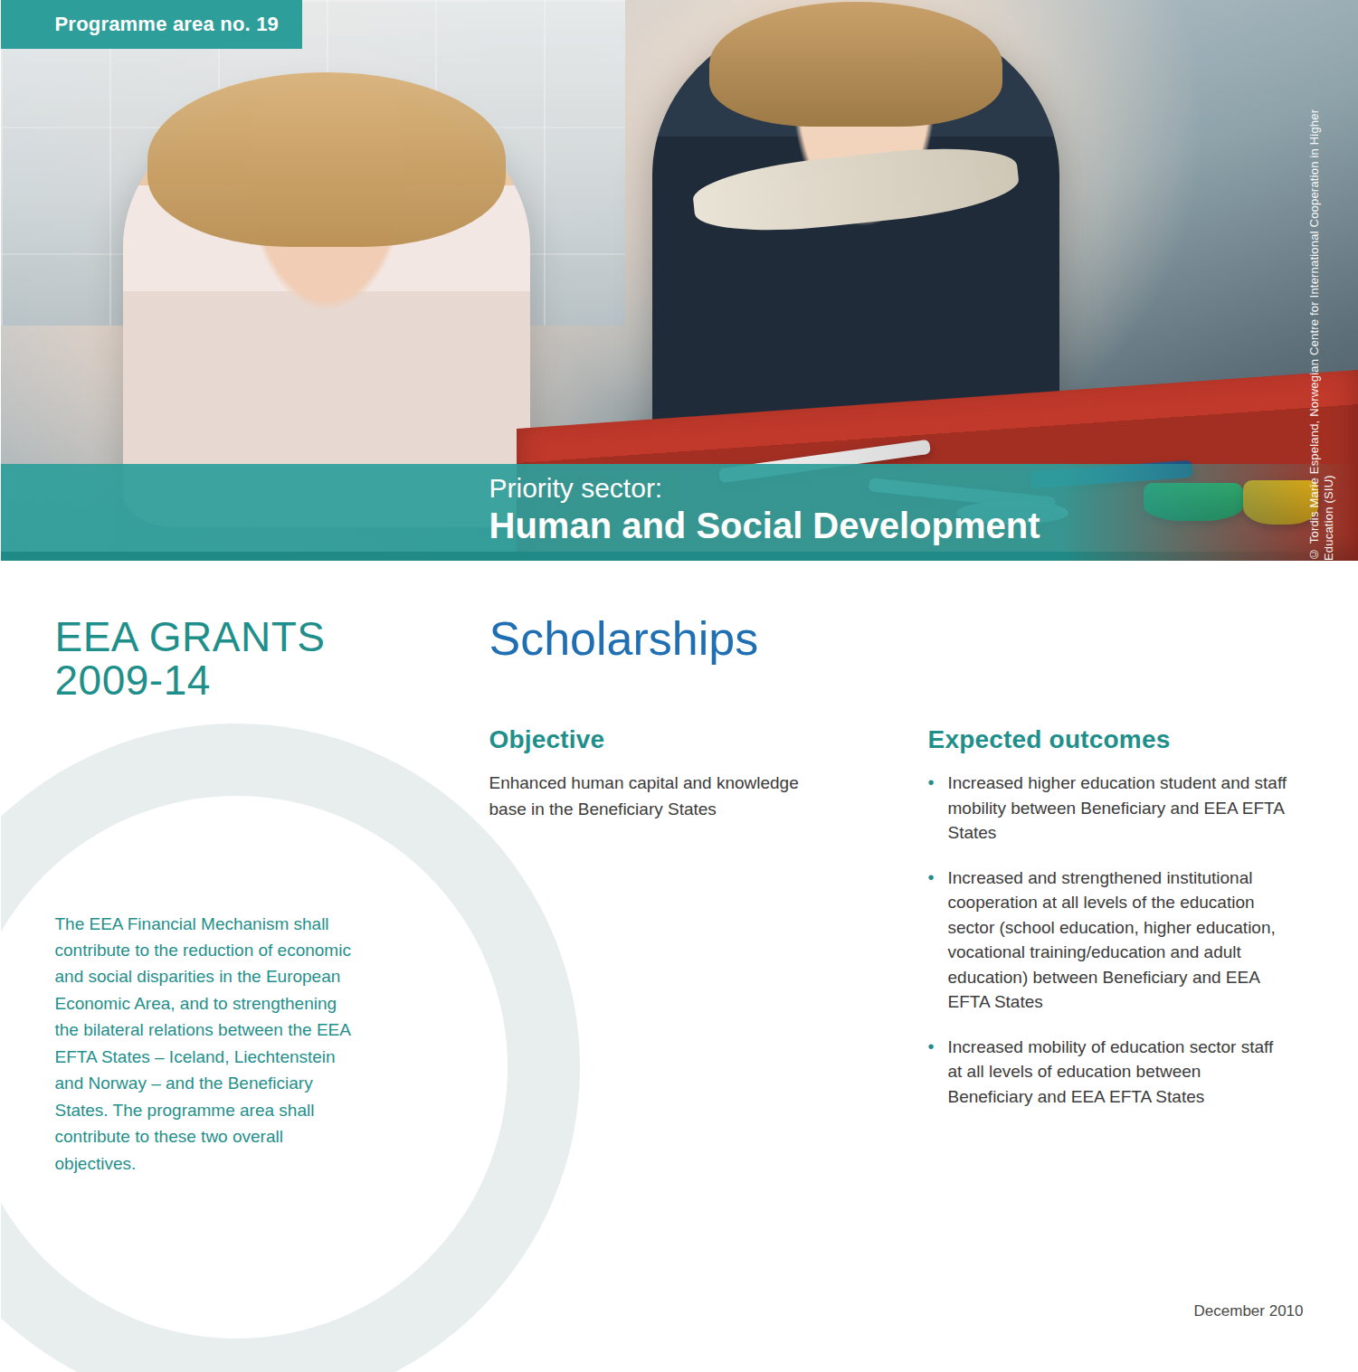Programme area no. 19
© Tordis Marie Espeland, Norwegian Centre for International Cooperation in Higher Education (SIU)
Priority sector:
Human and Social Development
EEA GRANTS
2009-14
The EEA Financial Mechanism shall contribute to the reduction of economic and social disparities in the European Economic Area, and to strengthening the bilateral relations between the EEA EFTA States – Iceland, Liechtenstein and Norway – and the Beneficiary States. The programme area shall contribute to these two overall objectives.
Scholarships
Objective
Enhanced human capital and knowledge base in the Beneficiary States
Expected outcomes
Increased higher education student and staff mobility between Beneficiary and EEA EFTA States
Increased and strengthened institutional cooperation at all levels of the education sector (school education, higher education, vocational training/education and adult education) between Beneficiary and EEA EFTA States
Increased mobility of education sector staff at all levels of education between Beneficiary and EEA EFTA States
December 2010